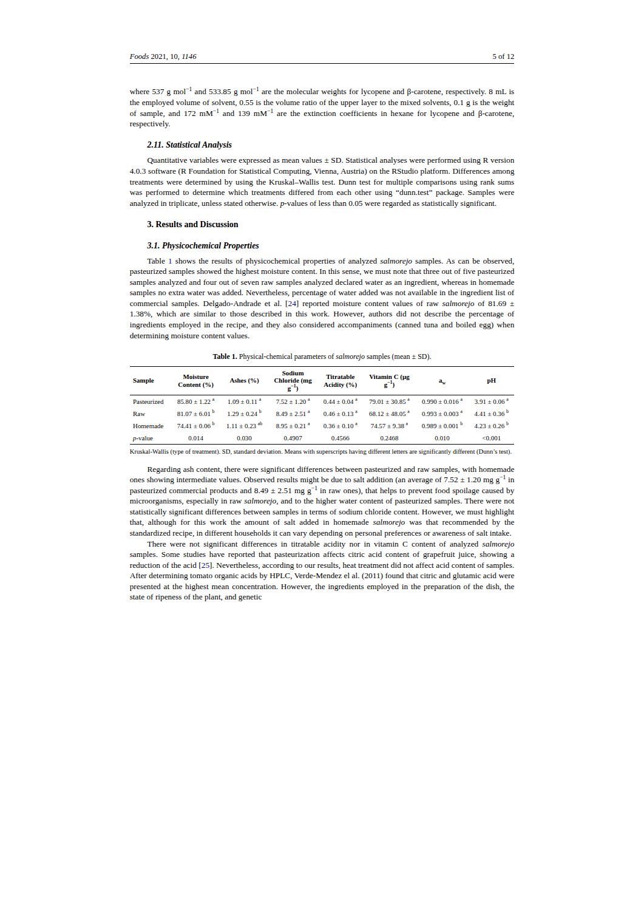Foods 2021, 10, 1146 5 of 12
where 537 g mol−1 and 533.85 g mol−1 are the molecular weights for lycopene and β-carotene, respectively. 8 mL is the employed volume of solvent, 0.55 is the volume ratio of the upper layer to the mixed solvents, 0.1 g is the weight of sample, and 172 mM−1 and 139 mM−1 are the extinction coefficients in hexane for lycopene and β-carotene, respectively.
2.11. Statistical Analysis
Quantitative variables were expressed as mean values ± SD. Statistical analyses were performed using R version 4.0.3 software (R Foundation for Statistical Computing, Vienna, Austria) on the RStudio platform. Differences among treatments were determined by using the Kruskal–Wallis test. Dunn test for multiple comparisons using rank sums was performed to determine which treatments differed from each other using “dunn.test” package. Samples were analyzed in triplicate, unless stated otherwise. p-values of less than 0.05 were regarded as statistically significant.
3. Results and Discussion
3.1. Physicochemical Properties
Table 1 shows the results of physicochemical properties of analyzed salmorejo samples. As can be observed, pasteurized samples showed the highest moisture content. In this sense, we must note that three out of five pasteurized samples analyzed and four out of seven raw samples analyzed declared water as an ingredient, whereas in homemade samples no extra water was added. Nevertheless, percentage of water added was not available in the ingredient list of commercial samples. Delgado-Andrade et al. [24] reported moisture content values of raw salmorejo of 81.69 ± 1.38%, which are similar to those described in this work. However, authors did not describe the percentage of ingredients employed in the recipe, and they also considered accompaniments (canned tuna and boiled egg) when determining moisture content values.
Table 1. Physical-chemical parameters of salmorejo samples (mean ± SD).
| Sample | Moisture Content (%) | Ashes (%) | Sodium Chloride (mg g −1 ) | Titratable Acidity (%) | Vitamin C (µg g −1 ) | a w | pH |
| --- | --- | --- | --- | --- | --- | --- | --- |
| Pasteurized | 85.80 ± 1.22 a | 1.09 ± 0.11 a | 7.52 ± 1.20 a | 0.44 ± 0.04 a | 79.01 ± 30.85 a | 0.990 ± 0.016 a | 3.91 ± 0.06 a |
| Raw | 81.07 ± 6.01 b | 1.29 ± 0.24 b | 8.49 ± 2.51 a | 0.46 ± 0.13 a | 68.12 ± 48.05 a | 0.993 ± 0.003 a | 4.41 ± 0.36 b |
| Homemade | 74.41 ± 0.06 b | 1.11 ± 0.23 ab | 8.95 ± 0.21 a | 0.36 ± 0.10 a | 74.57 ± 9.38 a | 0.989 ± 0.001 b | 4.23 ± 0.26 b |
| p -value | 0.014 | 0.030 | 0.4907 | 0.4566 | 0.2468 | 0.010 | <0.001 |
Kruskal-Wallis (type of treatment). SD, standard deviation. Means with superscripts having different letters are significantly different (Dunn’s test).
Regarding ash content, there were significant differences between pasteurized and raw samples, with homemade ones showing intermediate values. Observed results might be due to salt addition (an average of 7.52 ± 1.20 mg g−1 in pasteurized commercial products and 8.49 ± 2.51 mg g−1 in raw ones), that helps to prevent food spoilage caused by microorganisms, especially in raw salmorejo, and to the higher water content of pasteurized samples. There were not statistically significant differences between samples in terms of sodium chloride content. However, we must highlight that, although for this work the amount of salt added in homemade salmorejo was that recommended by the standardized recipe, in different households it can vary depending on personal preferences or awareness of salt intake.
There were not significant differences in titratable acidity nor in vitamin C content of analyzed salmorejo samples. Some studies have reported that pasteurization affects citric acid content of grapefruit juice, showing a reduction of the acid [25]. Nevertheless, according to our results, heat treatment did not affect acid content of samples. After determining tomato organic acids by HPLC, Verde-Mendez el al. (2011) found that citric and glutamic acid were presented at the highest mean concentration. However, the ingredients employed in the preparation of the dish, the state of ripeness of the plant, and genetic